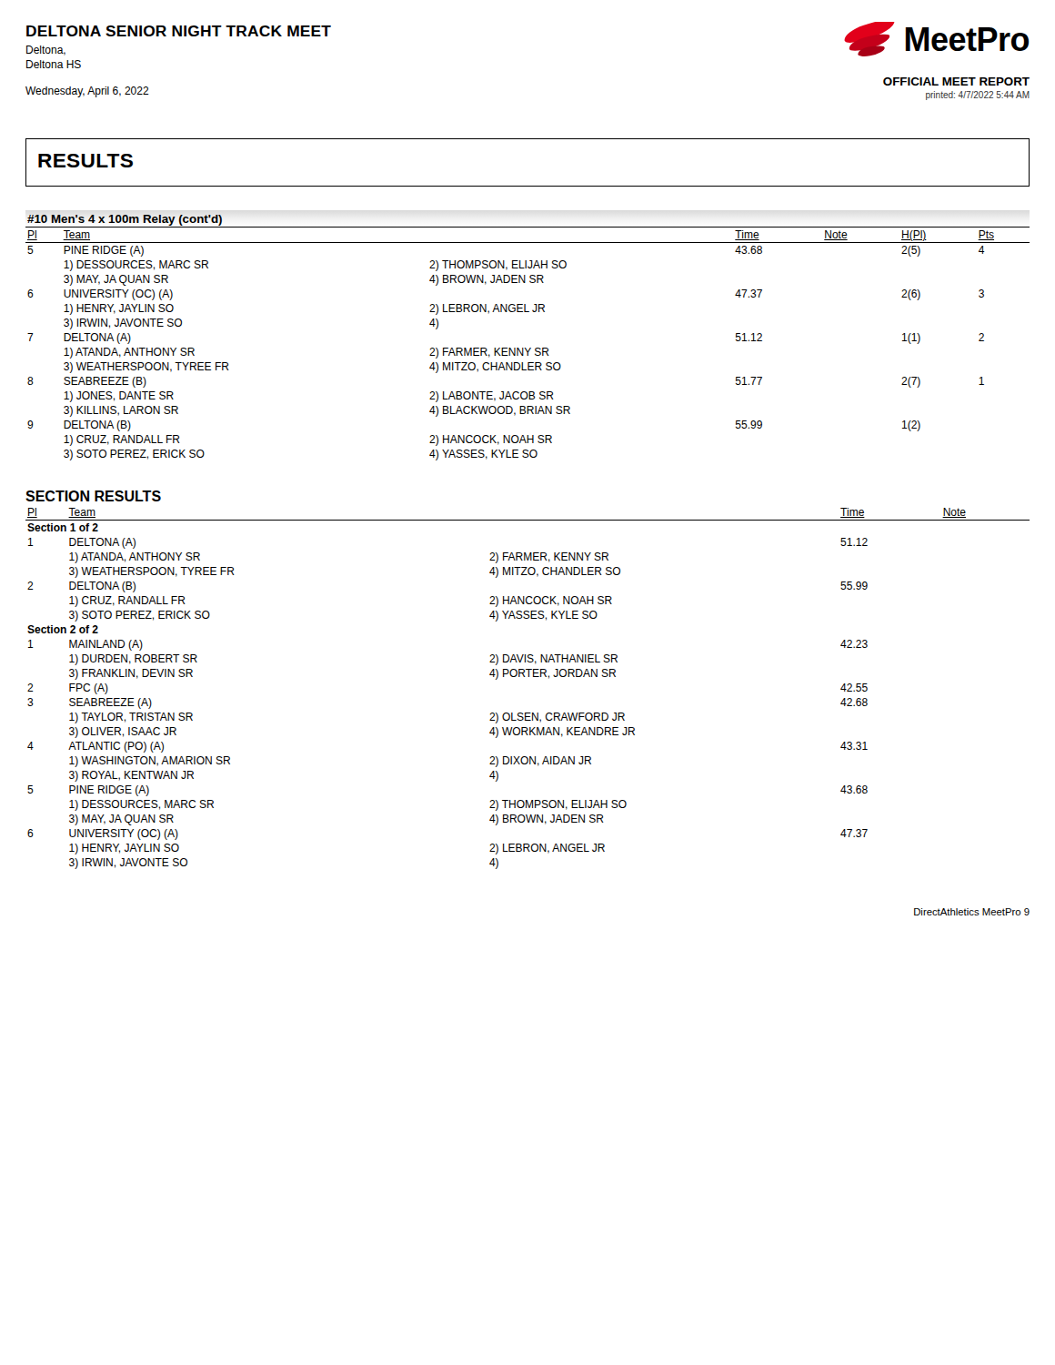DELTONA SENIOR NIGHT TRACK MEET
Deltona,
Deltona HS
Wednesday, April 6, 2022
Meet Pro
OFFICIAL MEET REPORT
printed: 4/7/2022 5:44 AM
RESULTS
#10 Men's 4 x 100m Relay (cont'd)
| Pl | Team | | Time | Note | H(Pl) | Pts |
| --- | --- | --- | --- | --- | --- | --- |
| 5 | PINE RIDGE (A) | | 43.68 | | 2(5) | 4 |
| | 1) DESSOURCES, MARC SR | 2) THOMPSON, ELIJAH SO | | | | |
| | 3) MAY, JA QUAN SR | 4) BROWN, JADEN SR | | | | |
| 6 | UNIVERSITY (OC) (A) | | 47.37 | | 2(6) | 3 |
| | 1) HENRY, JAYLIN SO | 2) LEBRON, ANGEL JR | | | | |
| | 3) IRWIN, JAVONTE SO | 4) | | | | |
| 7 | DELTONA (A) | | 51.12 | | 1(1) | 2 |
| | 1) ATANDA, ANTHONY SR | 2) FARMER, KENNY SR | | | | |
| | 3) WEATHERSPOON, TYREE FR | 4) MITZO, CHANDLER SO | | | | |
| 8 | SEABREEZE (B) | | 51.77 | | 2(7) | 1 |
| | 1) JONES, DANTE SR | 2) LABONTE, JACOB SR | | | | |
| | 3) KILLINS, LARON SR | 4) BLACKWOOD, BRIAN SR | | | | |
| 9 | DELTONA (B) | | 55.99 | | 1(2) | |
| | 1) CRUZ, RANDALL FR | 2) HANCOCK, NOAH SR | | | | |
| | 3) SOTO PEREZ, ERICK SO | 4) YASSES, KYLE SO | | | | |
SECTION RESULTS
| Pl | Team | | Time | Note |
| --- | --- | --- | --- | --- |
| Section 1 of 2 |
| 1 | DELTONA (A) | | 51.12 | |
| | 1) ATANDA, ANTHONY SR | 2) FARMER, KENNY SR | | |
| | 3) WEATHERSPOON, TYREE FR | 4) MITZO, CHANDLER SO | | |
| 2 | DELTONA (B) | | 55.99 | |
| | 1) CRUZ, RANDALL FR | 2) HANCOCK, NOAH SR | | |
| | 3) SOTO PEREZ, ERICK SO | 4) YASSES, KYLE SO | | |
| Section 2 of 2 |
| 1 | MAINLAND (A) | | 42.23 | |
| | 1) DURDEN, ROBERT SR | 2) DAVIS, NATHANIEL SR | | |
| | 3) FRANKLIN, DEVIN SR | 4) PORTER, JORDAN SR | | |
| 2 | FPC (A) | | 42.55 | |
| 3 | SEABREEZE (A) | | 42.68 | |
| | 1) TAYLOR, TRISTAN SR | 2) OLSEN, CRAWFORD JR | | |
| | 3) OLIVER, ISAAC JR | 4) WORKMAN, KEANDRE JR | | |
| 4 | ATLANTIC (PO) (A) | | 43.31 | |
| | 1) WASHINGTON, AMARION SR | 2) DIXON, AIDAN JR | | |
| | 3) ROYAL, KENTWAN JR | 4) | | |
| 5 | PINE RIDGE (A) | | 43.68 | |
| | 1) DESSOURCES, MARC SR | 2) THOMPSON, ELIJAH SO | | |
| | 3) MAY, JA QUAN SR | 4) BROWN, JADEN SR | | |
| 6 | UNIVERSITY (OC) (A) | | 47.37 | |
| | 1) HENRY, JAYLIN SO | 2) LEBRON, ANGEL JR | | |
| | 3) IRWIN, JAVONTE SO | 4) | | |
DirectAthletics MeetPro 9